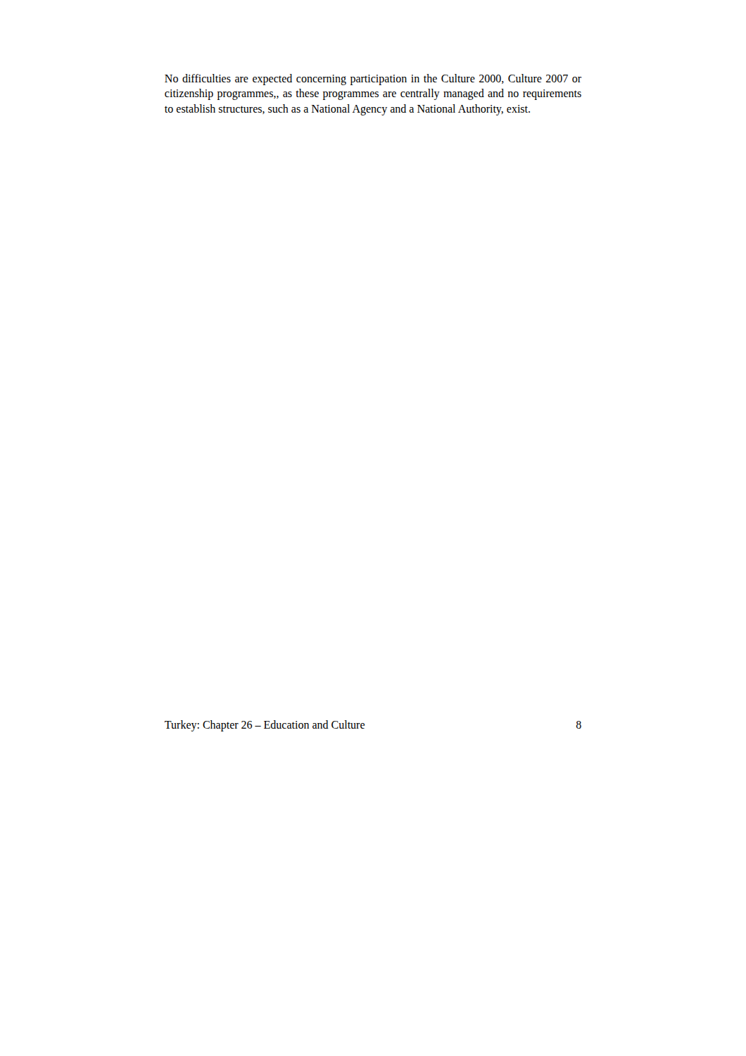No difficulties are expected concerning participation in the Culture 2000, Culture 2007 or citizenship programmes,, as these programmes are centrally managed and no requirements to establish structures, such as a National Agency and a National Authority, exist.
Turkey: Chapter 26 – Education and Culture
8